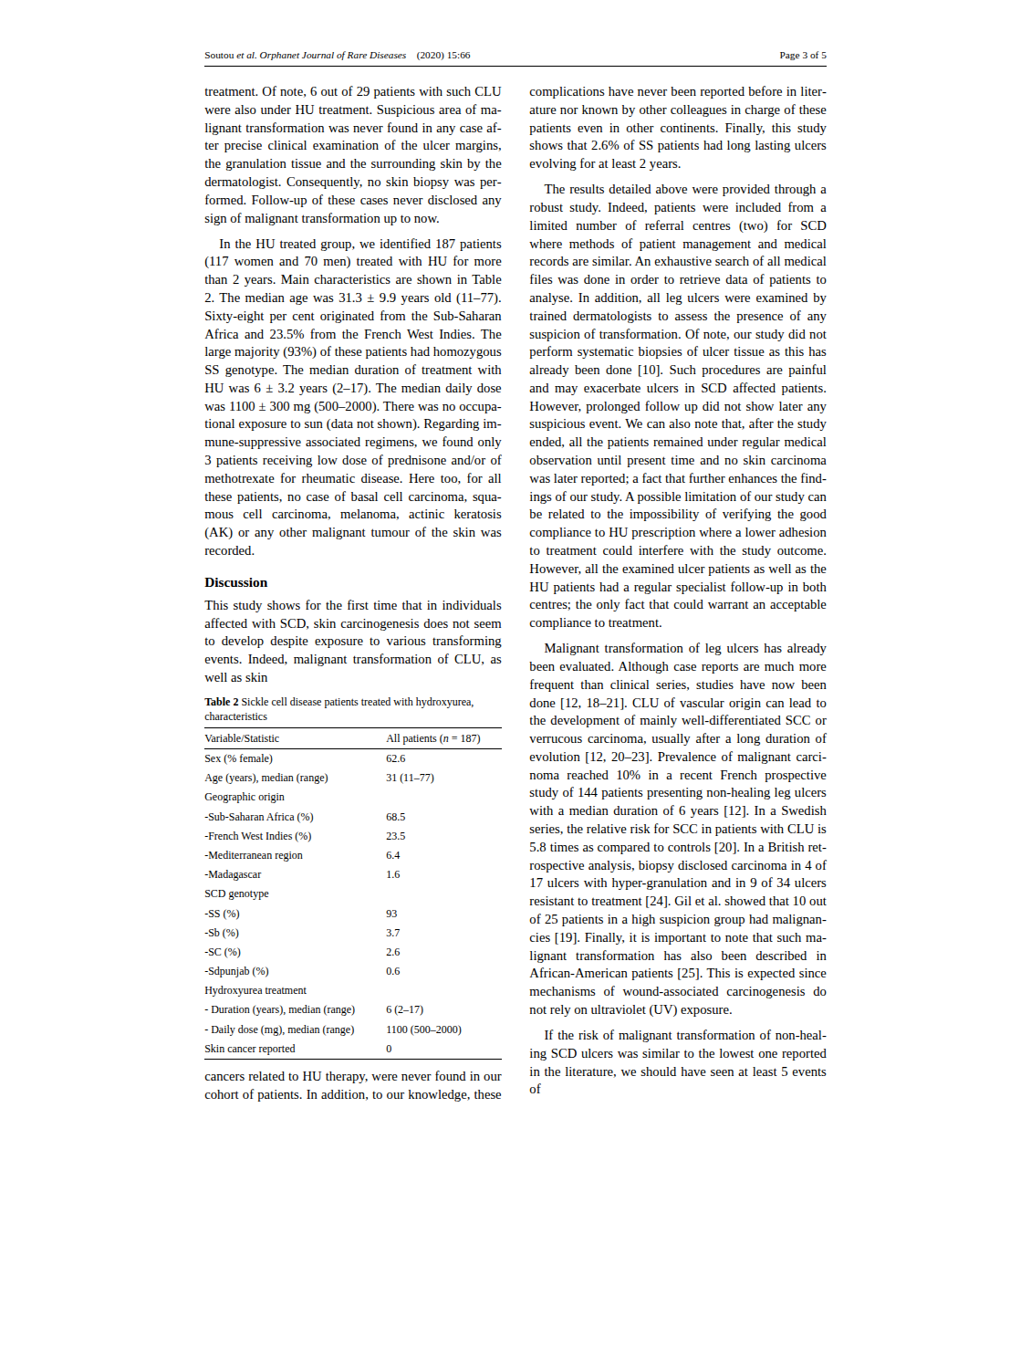Soutou et al. Orphanet Journal of Rare Diseases (2020) 15:66
Page 3 of 5
treatment. Of note, 6 out of 29 patients with such CLU were also under HU treatment. Suspicious area of malignant transformation was never found in any case after precise clinical examination of the ulcer margins, the granulation tissue and the surrounding skin by the dermatologist. Consequently, no skin biopsy was performed. Follow-up of these cases never disclosed any sign of malignant transformation up to now.
In the HU treated group, we identified 187 patients (117 women and 70 men) treated with HU for more than 2 years. Main characteristics are shown in Table 2. The median age was 31.3 ± 9.9 years old (11–77). Sixty-eight per cent originated from the Sub-Saharan Africa and 23.5% from the French West Indies. The large majority (93%) of these patients had homozygous SS genotype. The median duration of treatment with HU was 6 ± 3.2 years (2–17). The median daily dose was 1100 ± 300 mg (500–2000). There was no occupational exposure to sun (data not shown). Regarding immune-suppressive associated regimens, we found only 3 patients receiving low dose of prednisone and/or of methotrexate for rheumatic disease. Here too, for all these patients, no case of basal cell carcinoma, squamous cell carcinoma, melanoma, actinic keratosis (AK) or any other malignant tumour of the skin was recorded.
Discussion
This study shows for the first time that in individuals affected with SCD, skin carcinogenesis does not seem to develop despite exposure to various transforming events. Indeed, malignant transformation of CLU, as well as skin
Table 2 Sickle cell disease patients treated with hydroxyurea, characteristics
| Variable/Statistic | All patients ( n = 187) |
| --- | --- |
| Sex (% female) | 62.6 |
| Age (years), median (range) | 31 (11–77) |
| Geographic origin | |
| -Sub-Saharan Africa (%) | 68.5 |
| -French West Indies (%) | 23.5 |
| -Mediterranean region | 6.4 |
| -Madagascar | 1.6 |
| SCD genotype | |
| -SS (%) | 93 |
| -Sb (%) | 3.7 |
| -SC (%) | 2.6 |
| -Sdpunjab (%) | 0.6 |
| Hydroxyurea treatment | |
| - Duration (years), median (range) | 6 (2–17) |
| - Daily dose (mg), median (range) | 1100 (500–2000) |
| Skin cancer reported | 0 |
cancers related to HU therapy, were never found in our cohort of patients. In addition, to our knowledge, these complications have never been reported before in literature nor known by other colleagues in charge of these patients even in other continents. Finally, this study shows that 2.6% of SS patients had long lasting ulcers evolving for at least 2 years.
The results detailed above were provided through a robust study. Indeed, patients were included from a limited number of referral centres (two) for SCD where methods of patient management and medical records are similar. An exhaustive search of all medical files was done in order to retrieve data of patients to analyse. In addition, all leg ulcers were examined by trained dermatologists to assess the presence of any suspicion of transformation. Of note, our study did not perform systematic biopsies of ulcer tissue as this has already been done [10]. Such procedures are painful and may exacerbate ulcers in SCD affected patients. However, prolonged follow up did not show later any suspicious event. We can also note that, after the study ended, all the patients remained under regular medical observation until present time and no skin carcinoma was later reported; a fact that further enhances the findings of our study. A possible limitation of our study can be related to the impossibility of verifying the good compliance to HU prescription where a lower adhesion to treatment could interfere with the study outcome. However, all the examined ulcer patients as well as the HU patients had a regular specialist follow-up in both centres; the only fact that could warrant an acceptable compliance to treatment.
Malignant transformation of leg ulcers has already been evaluated. Although case reports are much more frequent than clinical series, studies have now been done [12, 18–21]. CLU of vascular origin can lead to the development of mainly well-differentiated SCC or verrucous carcinoma, usually after a long duration of evolution [12, 20–23]. Prevalence of malignant carcinoma reached 10% in a recent French prospective study of 144 patients presenting non-healing leg ulcers with a median duration of 6 years [12]. In a Swedish series, the relative risk for SCC in patients with CLU is 5.8 times as compared to controls [20]. In a British retrospective analysis, biopsy disclosed carcinoma in 4 of 17 ulcers with hyper-granulation and in 9 of 34 ulcers resistant to treatment [24]. Gil et al. showed that 10 out of 25 patients in a high suspicion group had malignancies [19]. Finally, it is important to note that such malignant transformation has also been described in African-American patients [25]. This is expected since mechanisms of wound-associated carcinogenesis do not rely on ultraviolet (UV) exposure.
If the risk of malignant transformation of non-healing SCD ulcers was similar to the lowest one reported in the literature, we should have seen at least 5 events of